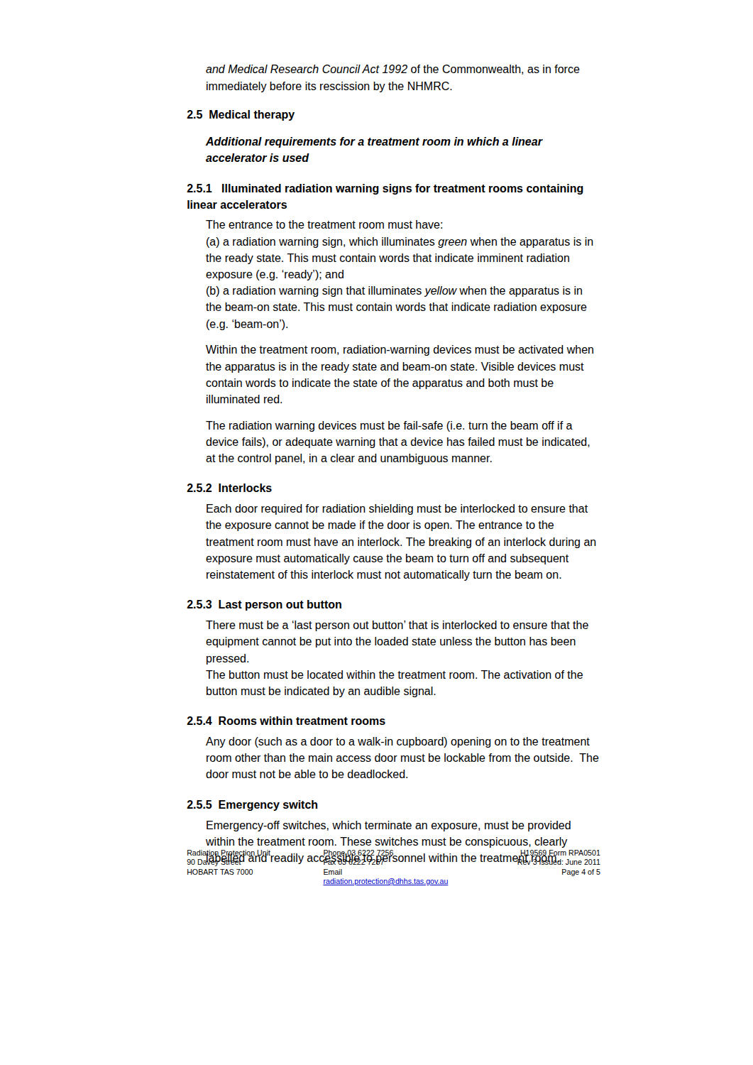and Medical Research Council Act 1992 of the Commonwealth, as in force immediately before its rescission by the NHMRC.
2.5 Medical therapy
Additional requirements for a treatment room in which a linear accelerator is used
2.5.1 Illuminated radiation warning signs for treatment rooms containing linear accelerators
The entrance to the treatment room must have:
(a) a radiation warning sign, which illuminates green when the apparatus is in the ready state. This must contain words that indicate imminent radiation exposure (e.g. ‘ready’); and
(b) a radiation warning sign that illuminates yellow when the apparatus is in the beam-on state. This must contain words that indicate radiation exposure (e.g. ‘beam-on’).
Within the treatment room, radiation-warning devices must be activated when the apparatus is in the ready state and beam-on state. Visible devices must contain words to indicate the state of the apparatus and both must be illuminated red.
The radiation warning devices must be fail-safe (i.e. turn the beam off if a device fails), or adequate warning that a device has failed must be indicated, at the control panel, in a clear and unambiguous manner.
2.5.2 Interlocks
Each door required for radiation shielding must be interlocked to ensure that the exposure cannot be made if the door is open. The entrance to the treatment room must have an interlock. The breaking of an interlock during an exposure must automatically cause the beam to turn off and subsequent reinstatement of this interlock must not automatically turn the beam on.
2.5.3 Last person out button
There must be a ‘last person out button’ that is interlocked to ensure that the equipment cannot be put into the loaded state unless the button has been pressed.
The button must be located within the treatment room. The activation of the button must be indicated by an audible signal.
2.5.4 Rooms within treatment rooms
Any door (such as a door to a walk-in cupboard) opening on to the treatment room other than the main access door must be lockable from the outside. The door must not be able to be deadlocked.
2.5.5 Emergency switch
Emergency-off switches, which terminate an exposure, must be provided within the treatment room. These switches must be conspicuous, clearly labelled and readily accessible to personnel within the treatment room.
| Radiation Protection Unit | Phone 03 6222 7256 | H19569 Form RPA0501 |
| 90 Davey Street | Fax 03 6222 7257 | Rev 3 Issued: June 2011 |
| HOBART TAS 7000 | Email | Page 4 of 5 |
| | radiation.protection@dhhs.tas.gov.au | |